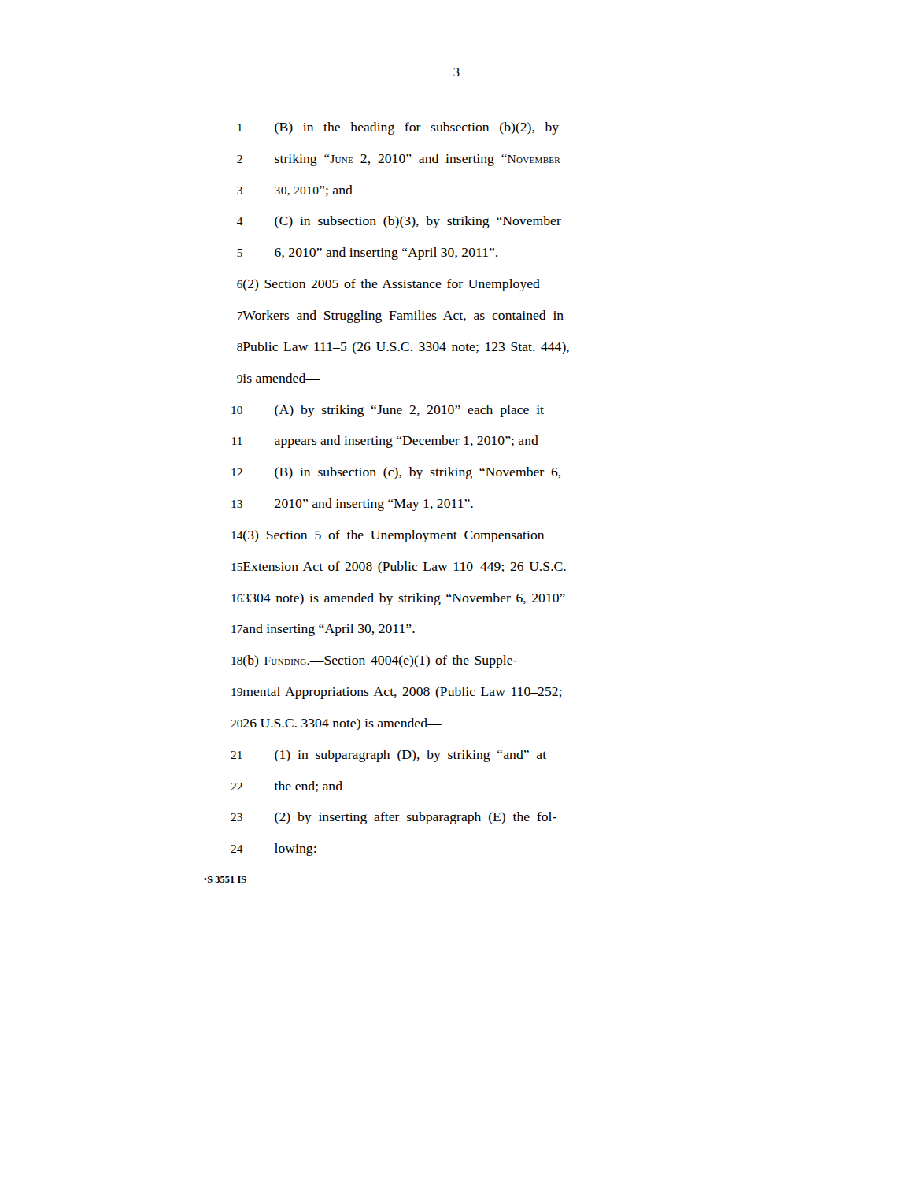3
| 1 | (B) in the heading for subsection (b)(2), by |
| 2 | striking “ June 2, 2010” and inserting “ November |
| 3 | 30, 2010 ”; and |
| 4 | (C) in subsection (b)(3), by striking “November |
| 5 | 6, 2010” and inserting “April 30, 2011”. |
| 6 | (2) Section 2005 of the Assistance for Unemployed |
| 7 | Workers and Struggling Families Act, as contained in |
| 8 | Public Law 111–5 (26 U.S.C. 3304 note; 123 Stat. 444), |
| 9 | is amended— |
| 10 | (A) by striking “June 2, 2010” each place it |
| 11 | appears and inserting “December 1, 2010”; and |
| 12 | (B) in subsection (c), by striking “November 6, |
| 13 | 2010” and inserting “May 1, 2011”. |
| 14 | (3) Section 5 of the Unemployment Compensation |
| 15 | Extension Act of 2008 (Public Law 110–449; 26 U.S.C. |
| 16 | 3304 note) is amended by striking “November 6, 2010” |
| 17 | and inserting “April 30, 2011”. |
| 18 | (b) Funding. —Section 4004(e)(1) of the Supple- |
| 19 | mental Appropriations Act, 2008 (Public Law 110–252; |
| 20 | 26 U.S.C. 3304 note) is amended— |
| 21 | (1) in subparagraph (D), by striking “and” at |
| 22 | the end; and |
| 23 | (2) by inserting after subparagraph (E) the fol- |
| 24 | lowing: |
•S 3551 IS